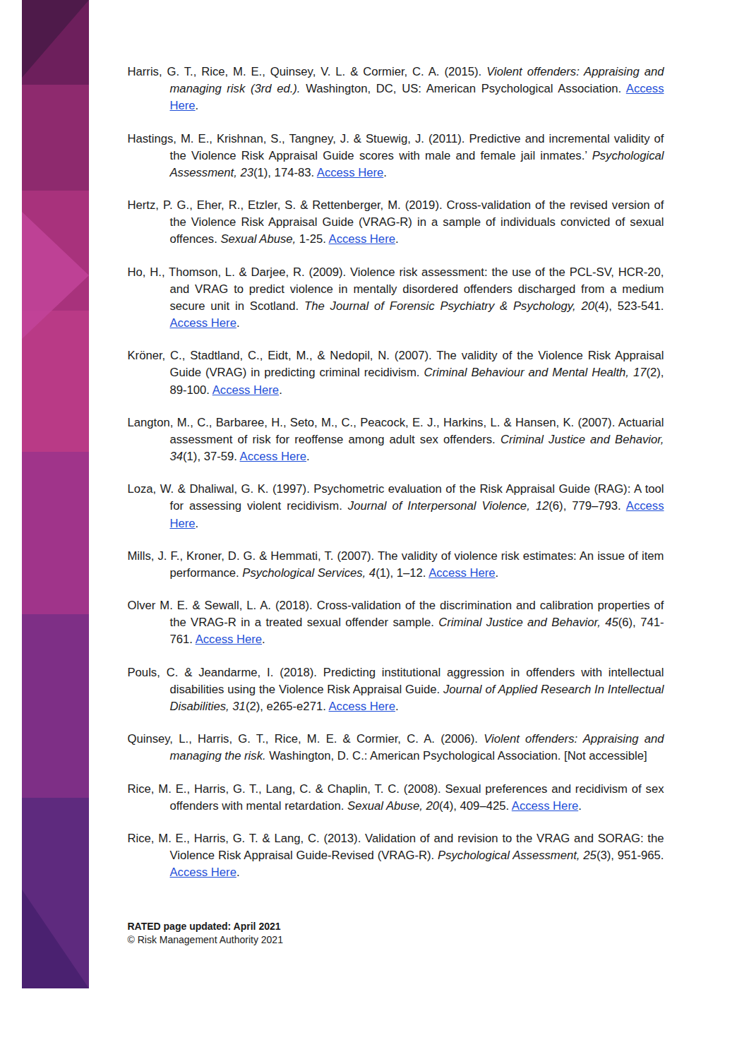Harris, G. T., Rice, M. E., Quinsey, V. L. & Cormier, C. A. (2015). Violent offenders: Appraising and managing risk (3rd ed.). Washington, DC, US: American Psychological Association. Access Here.
Hastings, M. E., Krishnan, S., Tangney, J. & Stuewig, J. (2011). Predictive and incremental validity of the Violence Risk Appraisal Guide scores with male and female jail inmates.’ Psychological Assessment, 23(1), 174-83. Access Here.
Hertz, P. G., Eher, R., Etzler, S. & Rettenberger, M. (2019). Cross-validation of the revised version of the Violence Risk Appraisal Guide (VRAG-R) in a sample of individuals convicted of sexual offences. Sexual Abuse, 1-25. Access Here.
Ho, H., Thomson, L. & Darjee, R. (2009). Violence risk assessment: the use of the PCL-SV, HCR-20, and VRAG to predict violence in mentally disordered offenders discharged from a medium secure unit in Scotland. The Journal of Forensic Psychiatry & Psychology, 20(4), 523-541. Access Here.
Kröner, C., Stadtland, C., Eidt, M., & Nedopil, N. (2007). The validity of the Violence Risk Appraisal Guide (VRAG) in predicting criminal recidivism. Criminal Behaviour and Mental Health, 17(2), 89-100. Access Here.
Langton, M., C., Barbaree, H., Seto, M., C., Peacock, E. J., Harkins, L. & Hansen, K. (2007). Actuarial assessment of risk for reoffense among adult sex offenders. Criminal Justice and Behavior, 34(1), 37-59. Access Here.
Loza, W. & Dhaliwal, G. K. (1997). Psychometric evaluation of the Risk Appraisal Guide (RAG): A tool for assessing violent recidivism. Journal of Interpersonal Violence, 12(6), 779–793. Access Here.
Mills, J. F., Kroner, D. G. & Hemmati, T. (2007). The validity of violence risk estimates: An issue of item performance. Psychological Services, 4(1), 1–12. Access Here.
Olver M. E. & Sewall, L. A. (2018). Cross-validation of the discrimination and calibration properties of the VRAG-R in a treated sexual offender sample. Criminal Justice and Behavior, 45(6), 741-761. Access Here.
Pouls, C. & Jeandarme, I. (2018). Predicting institutional aggression in offenders with intellectual disabilities using the Violence Risk Appraisal Guide. Journal of Applied Research In Intellectual Disabilities, 31(2), e265-e271. Access Here.
Quinsey, L., Harris, G. T., Rice, M. E. & Cormier, C. A. (2006). Violent offenders: Appraising and managing the risk. Washington, D. C.: American Psychological Association. [Not accessible]
Rice, M. E., Harris, G. T., Lang, C. & Chaplin, T. C. (2008). Sexual preferences and recidivism of sex offenders with mental retardation. Sexual Abuse, 20(4), 409–425. Access Here.
Rice, M. E., Harris, G. T. & Lang, C. (2013). Validation of and revision to the VRAG and SORAG: the Violence Risk Appraisal Guide-Revised (VRAG-R). Psychological Assessment, 25(3), 951-965. Access Here.
RATED page updated: April 2021
© Risk Management Authority 2021